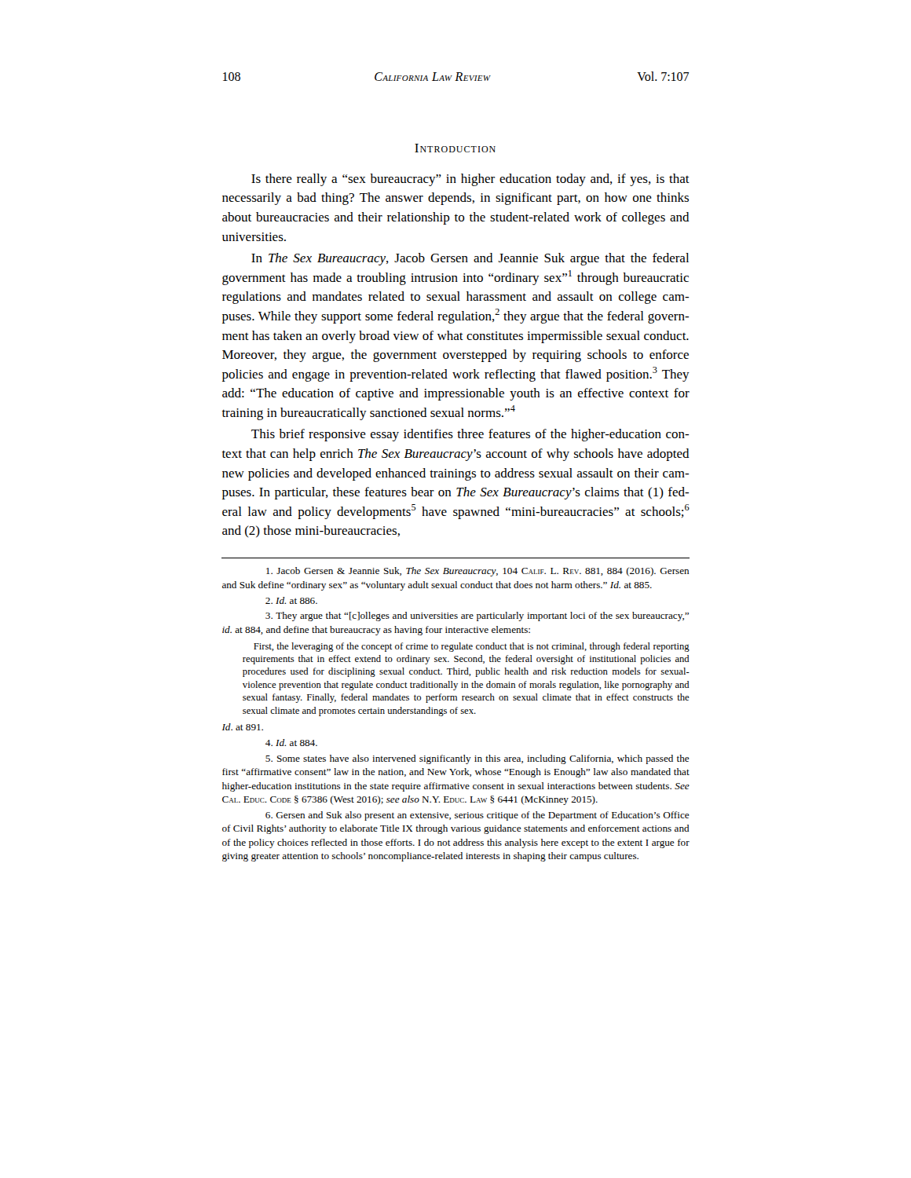108
California Law Review
Vol. 7:107
Introduction
Is there really a “sex bureaucracy” in higher education today and, if yes, is that necessarily a bad thing? The answer depends, in significant part, on how one thinks about bureaucracies and their relationship to the student-related work of colleges and universities.
In The Sex Bureaucracy, Jacob Gersen and Jeannie Suk argue that the federal government has made a troubling intrusion into “ordinary sex”1 through bureaucratic regulations and mandates related to sexual harassment and assault on college campuses. While they support some federal regulation,2 they argue that the federal government has taken an overly broad view of what constitutes impermissible sexual conduct. Moreover, they argue, the government overstepped by requiring schools to enforce policies and engage in prevention-related work reflecting that flawed position.3 They add: “The education of captive and impressionable youth is an effective context for training in bureaucratically sanctioned sexual norms.”4
This brief responsive essay identifies three features of the higher-education context that can help enrich The Sex Bureaucracy’s account of why schools have adopted new policies and developed enhanced trainings to address sexual assault on their campuses. In particular, these features bear on The Sex Bureaucracy’s claims that (1) federal law and policy developments5 have spawned “mini-bureaucracies” at schools;6 and (2) those mini-bureaucracies,
1. Jacob Gersen & Jeannie Suk, The Sex Bureaucracy, 104 Calif. L. Rev. 881, 884 (2016). Gersen and Suk define “ordinary sex” as “voluntary adult sexual conduct that does not harm others.” Id. at 885.
2. Id. at 886.
3. They argue that “[c]olleges and universities are particularly important loci of the sex bureaucracy,” id. at 884, and define that bureaucracy as having four interactive elements:
First, the leveraging of the concept of crime to regulate conduct that is not criminal, through federal reporting requirements that in effect extend to ordinary sex. Second, the federal oversight of institutional policies and procedures used for disciplining sexual conduct. Third, public health and risk reduction models for sexual-violence prevention that regulate conduct traditionally in the domain of morals regulation, like pornography and sexual fantasy. Finally, federal mandates to perform research on sexual climate that in effect constructs the sexual climate and promotes certain understandings of sex.
Id. at 891.
4. Id. at 884.
5. Some states have also intervened significantly in this area, including California, which passed the first “affirmative consent” law in the nation, and New York, whose “Enough is Enough” law also mandated that higher-education institutions in the state require affirmative consent in sexual interactions between students. See Cal. Educ. Code § 67386 (West 2016); see also N.Y. Educ. Law § 6441 (McKinney 2015).
6. Gersen and Suk also present an extensive, serious critique of the Department of Education’s Office of Civil Rights’ authority to elaborate Title IX through various guidance statements and enforcement actions and of the policy choices reflected in those efforts. I do not address this analysis here except to the extent I argue for giving greater attention to schools’ noncompliance-related interests in shaping their campus cultures.